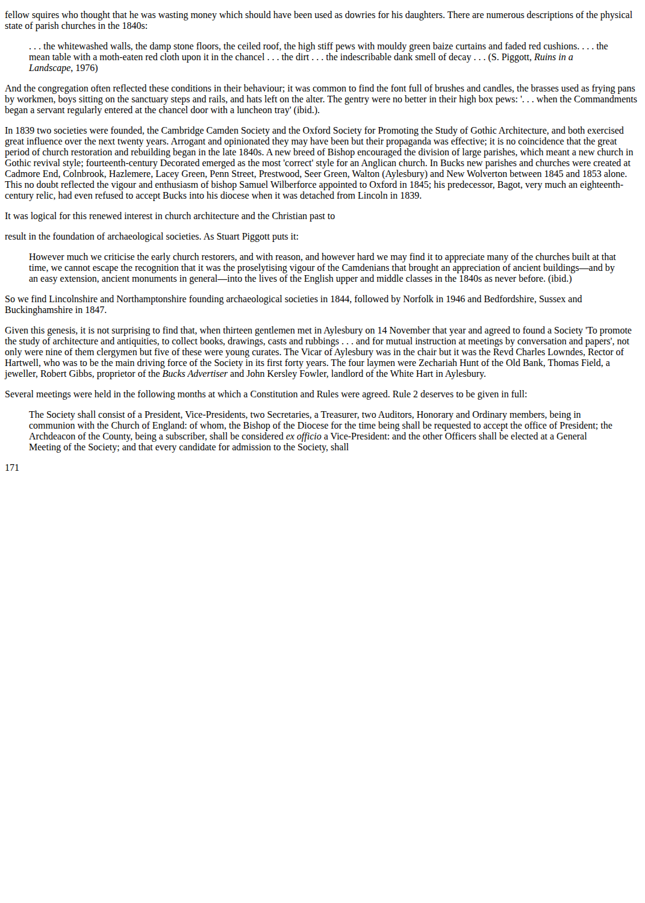fellow squires who thought that he was wasting money which should have been used as dowries for his daughters. There are numerous descriptions of the physical state of parish churches in the 1840s:
. . . the whitewashed walls, the damp stone floors, the ceiled roof, the high stiff pews with mouldy green baize curtains and faded red cushions. . . . the mean table with a moth-eaten red cloth upon it in the chancel . . . the dirt . . . the indescribable dank smell of decay . . . (S. Piggott, Ruins in a Landscape, 1976)
And the congregation often reflected these conditions in their behaviour; it was common to find the font full of brushes and candles, the brasses used as frying pans by workmen, boys sitting on the sanctuary steps and rails, and hats left on the alter. The gentry were no better in their high box pews: '. . . when the Commandments began a servant regularly entered at the chancel door with a luncheon tray' (ibid.).
In 1839 two societies were founded, the Cambridge Camden Society and the Oxford Society for Promoting the Study of Gothic Architecture, and both exercised great influence over the next twenty years. Arrogant and opinionated they may have been but their propaganda was effective; it is no coincidence that the great period of church restoration and rebuilding began in the late 1840s. A new breed of Bishop encouraged the division of large parishes, which meant a new church in Gothic revival style; fourteenth-century Decorated emerged as the most 'correct' style for an Anglican church. In Bucks new parishes and churches were created at Cadmore End, Colnbrook, Hazlemere, Lacey Green, Penn Street, Prestwood, Seer Green, Walton (Aylesbury) and New Wolverton between 1845 and 1853 alone. This no doubt reflected the vigour and enthusiasm of bishop Samuel Wilberforce appointed to Oxford in 1845; his predecessor, Bagot, very much an eighteenth-century relic, had even refused to accept Bucks into his diocese when it was detached from Lincoln in 1839.
It was logical for this renewed interest in church architecture and the Christian past to
result in the foundation of archaeological societies. As Stuart Piggott puts it:
However much we criticise the early church restorers, and with reason, and however hard we may find it to appreciate many of the churches built at that time, we cannot escape the recognition that it was the proselytising vigour of the Camdenians that brought an appreciation of ancient buildings—and by an easy extension, ancient monuments in general—into the lives of the English upper and middle classes in the 1840s as never before. (ibid.)
So we find Lincolnshire and Northamptonshire founding archaeological societies in 1844, followed by Norfolk in 1946 and Bedfordshire, Sussex and Buckinghamshire in 1847.
Given this genesis, it is not surprising to find that, when thirteen gentlemen met in Aylesbury on 14 November that year and agreed to found a Society 'To promote the study of architecture and antiquities, to collect books, drawings, casts and rubbings . . . and for mutual instruction at meetings by conversation and papers', not only were nine of them clergymen but five of these were young curates. The Vicar of Aylesbury was in the chair but it was the Revd Charles Lowndes, Rector of Hartwell, who was to be the main driving force of the Society in its first forty years. The four laymen were Zechariah Hunt of the Old Bank, Thomas Field, a jeweller, Robert Gibbs, proprietor of the Bucks Advertiser and John Kersley Fowler, landlord of the White Hart in Aylesbury.
Several meetings were held in the following months at which a Constitution and Rules were agreed. Rule 2 deserves to be given in full:
The Society shall consist of a President, Vice-Presidents, two Secretaries, a Treasurer, two Auditors, Honorary and Ordinary members, being in communion with the Church of England: of whom, the Bishop of the Diocese for the time being shall be requested to accept the office of President; the Archdeacon of the County, being a subscriber, shall be considered ex officio a Vice-President: and the other Officers shall be elected at a General Meeting of the Society; and that every candidate for admission to the Society, shall
171